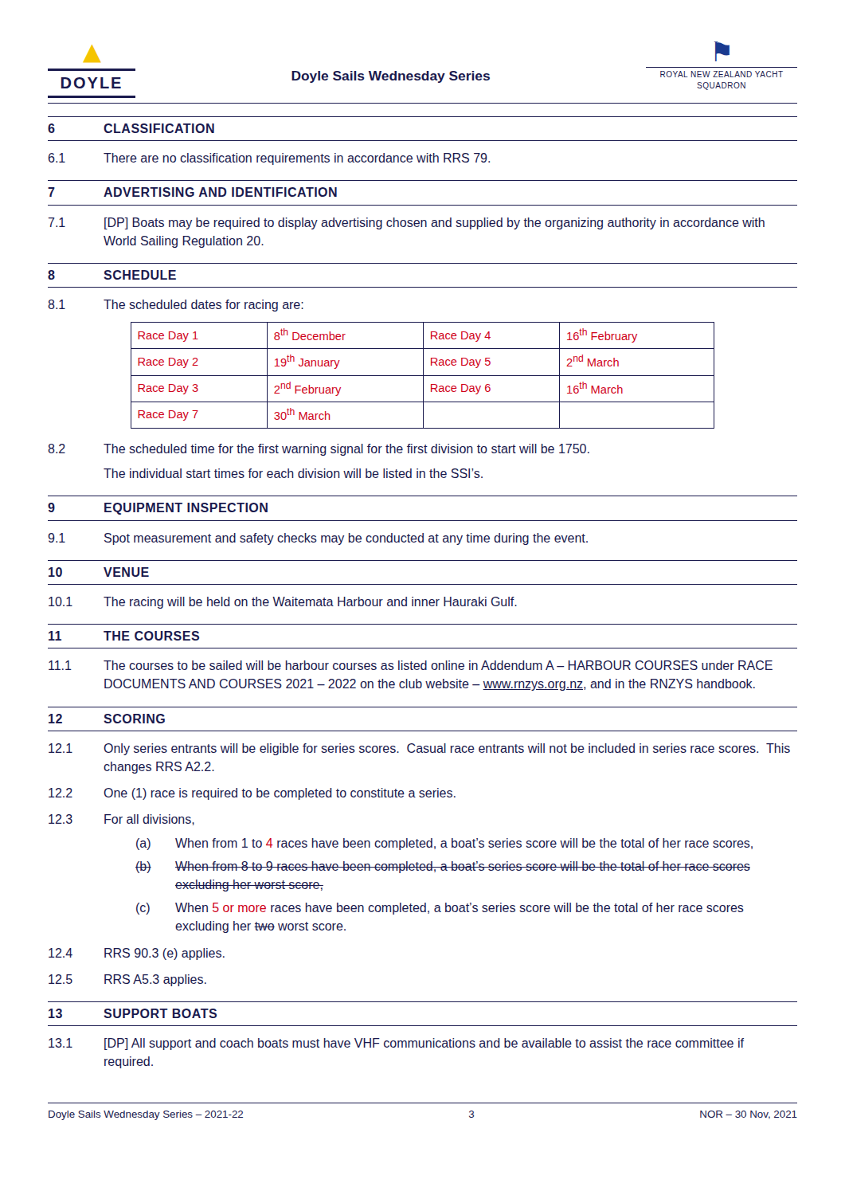▴
DOYLE
Doyle Sails Wednesday Series
⚑
ROYAL NEW ZEALAND YACHT SQUADRON
6 Classification
6.1 There are no classification requirements in accordance with RRS 79.
7 Advertising and Identification
7.1 [DP] Boats may be required to display advertising chosen and supplied by the organizing authority in accordance with World Sailing Regulation 20.
8 Schedule
8.1 The scheduled dates for racing are:
| Race Day 1 | 8 th December | Race Day 4 | 16 th February |
| Race Day 2 | 19 th January | Race Day 5 | 2 nd March |
| Race Day 3 | 2 nd February | Race Day 6 | 16 th March |
| Race Day 7 | 30 th March | | |
8.2 The scheduled time for the first warning signal for the first division to start will be 1750.
The individual start times for each division will be listed in the SSI’s.
9 Equipment Inspection
9.1 Spot measurement and safety checks may be conducted at any time during the event.
10 Venue
10.1 The racing will be held on the Waitemata Harbour and inner Hauraki Gulf.
11 The Courses
11.1 The courses to be sailed will be harbour courses as listed online in Addendum A – HARBOUR COURSES under RACE DOCUMENTS AND COURSES 2021 – 2022 on the club website – www.rnzys.org.nz, and in the RNZYS handbook.
12 Scoring
12.1 Only series entrants will be eligible for series scores. Casual race entrants will not be included in series race scores. This changes RRS A2.2.
12.2 One (1) race is required to be completed to constitute a series.
12.3 For all divisions,
(a) When from 1 to 4 races have been completed, a boat’s series score will be the total of her race scores,
(b) When from 8 to 9 races have been completed, a boat’s series score will be the total of her race scores excluding her worst score,
(c) When 5 or more races have been completed, a boat’s series score will be the total of her race scores excluding her two worst score.
12.4 RRS 90.3 (e) applies.
12.5 RRS A5.3 applies.
13 Support Boats
13.1 [DP] All support and coach boats must have VHF communications and be available to assist the race committee if required.
Doyle Sails Wednesday Series – 2021-22
3
NOR – 30 Nov, 2021